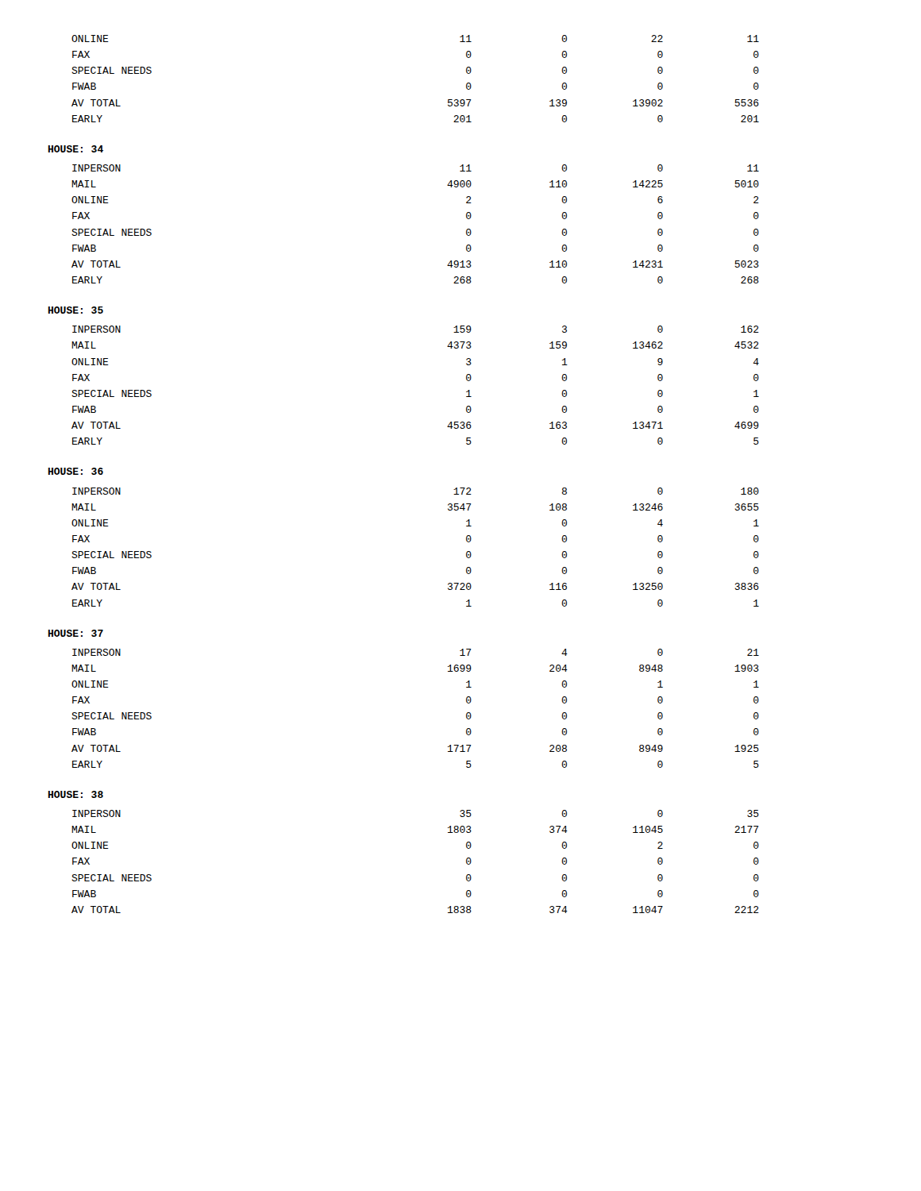| ONLINE | 11 | 0 | 22 | 11 |
| FAX | 0 | 0 | 0 | 0 |
| SPECIAL NEEDS | 0 | 0 | 0 | 0 |
| FWAB | 0 | 0 | 0 | 0 |
| AV TOTAL | 5397 | 139 | 13902 | 5536 |
| EARLY | 201 | 0 | 0 | 201 |
| HOUSE: 34 |
| INPERSON | 11 | 0 | 0 | 11 |
| MAIL | 4900 | 110 | 14225 | 5010 |
| ONLINE | 2 | 0 | 6 | 2 |
| FAX | 0 | 0 | 0 | 0 |
| SPECIAL NEEDS | 0 | 0 | 0 | 0 |
| FWAB | 0 | 0 | 0 | 0 |
| AV TOTAL | 4913 | 110 | 14231 | 5023 |
| EARLY | 268 | 0 | 0 | 268 |
| HOUSE: 35 |
| INPERSON | 159 | 3 | 0 | 162 |
| MAIL | 4373 | 159 | 13462 | 4532 |
| ONLINE | 3 | 1 | 9 | 4 |
| FAX | 0 | 0 | 0 | 0 |
| SPECIAL NEEDS | 1 | 0 | 0 | 1 |
| FWAB | 0 | 0 | 0 | 0 |
| AV TOTAL | 4536 | 163 | 13471 | 4699 |
| EARLY | 5 | 0 | 0 | 5 |
| HOUSE: 36 |
| INPERSON | 172 | 8 | 0 | 180 |
| MAIL | 3547 | 108 | 13246 | 3655 |
| ONLINE | 1 | 0 | 4 | 1 |
| FAX | 0 | 0 | 0 | 0 |
| SPECIAL NEEDS | 0 | 0 | 0 | 0 |
| FWAB | 0 | 0 | 0 | 0 |
| AV TOTAL | 3720 | 116 | 13250 | 3836 |
| EARLY | 1 | 0 | 0 | 1 |
| HOUSE: 37 |
| INPERSON | 17 | 4 | 0 | 21 |
| MAIL | 1699 | 204 | 8948 | 1903 |
| ONLINE | 1 | 0 | 1 | 1 |
| FAX | 0 | 0 | 0 | 0 |
| SPECIAL NEEDS | 0 | 0 | 0 | 0 |
| FWAB | 0 | 0 | 0 | 0 |
| AV TOTAL | 1717 | 208 | 8949 | 1925 |
| EARLY | 5 | 0 | 0 | 5 |
| HOUSE: 38 |
| INPERSON | 35 | 0 | 0 | 35 |
| MAIL | 1803 | 374 | 11045 | 2177 |
| ONLINE | 0 | 0 | 2 | 0 |
| FAX | 0 | 0 | 0 | 0 |
| SPECIAL NEEDS | 0 | 0 | 0 | 0 |
| FWAB | 0 | 0 | 0 | 0 |
| AV TOTAL | 1838 | 374 | 11047 | 2212 |